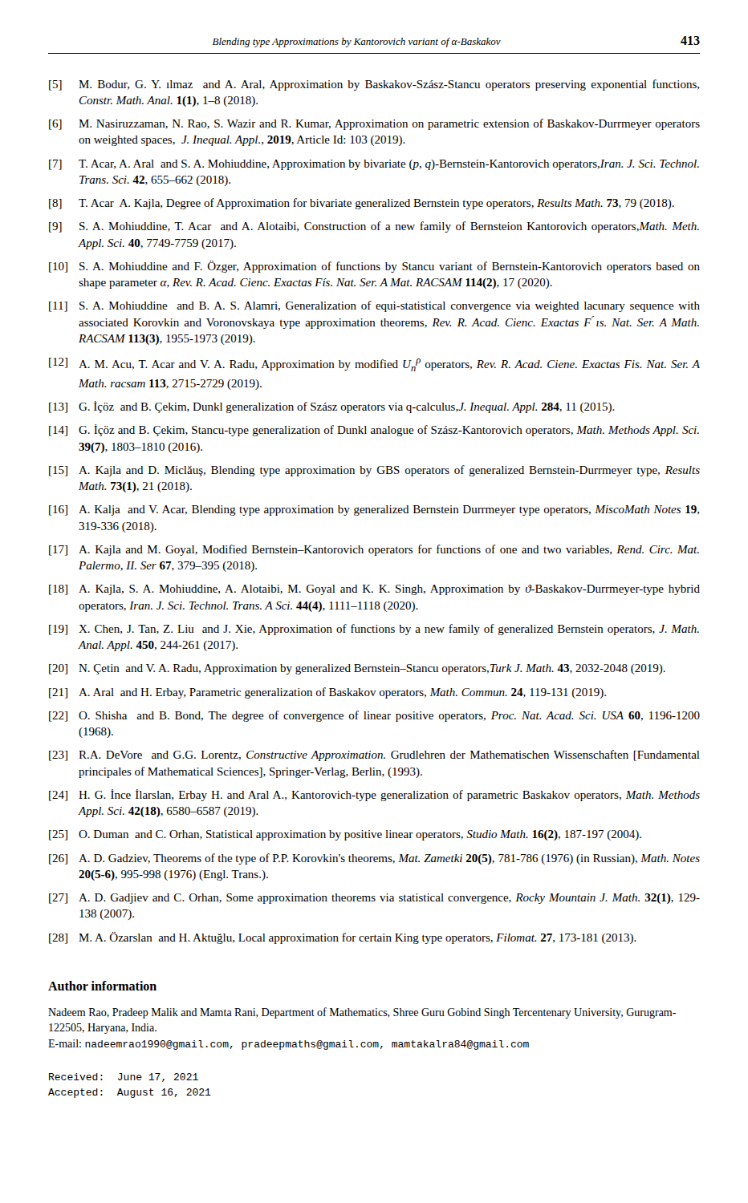Blending type Approximations by Kantorovich variant of α-Baskakov 413
[5] M. Bodur, G. Y. ılmaz and A. Aral, Approximation by Baskakov-Szász-Stancu operators preserving exponential functions, Constr. Math. Anal. 1(1), 1–8 (2018).
[6] M. Nasiruzzaman, N. Rao, S. Wazir and R. Kumar, Approximation on parametric extension of Baskakov-Durrmeyer operators on weighted spaces, J. Inequal. Appl., 2019, Article Id: 103 (2019).
[7] T. Acar, A. Aral and S. A. Mohiuddine, Approximation by bivariate (p, q)-Bernstein-Kantorovich operators,Iran. J. Sci. Technol. Trans. Sci. 42, 655–662 (2018).
[8] T. Acar A. Kajla, Degree of Approximation for bivariate generalized Bernstein type operators, Results Math. 73, 79 (2018).
[9] S. A. Mohiuddine, T. Acar and A. Alotaibi, Construction of a new family of Bernsteion Kantorovich operators,Math. Meth. Appl. Sci. 40, 7749-7759 (2017).
[10] S. A. Mohiuddine and F. Özger, Approximation of functions by Stancu variant of Bernstein-Kantorovich operators based on shape parameter α, Rev. R. Acad. Cienc. Exactas Fís. Nat. Ser. A Mat. RACSAM 114(2), 17 (2020).
[11] S. A. Mohiuddine and B. A. S. Alamri, Generalization of equi-statistical convergence via weighted lacunary sequence with associated Korovkin and Voronovskaya type approximation theorems, Rev. R. Acad. Cienc. Exactas F ́ıs. Nat. Ser. A Math. RACSAM 113(3), 1955-1973 (2019).
[12] A. M. Acu, T. Acar and V. A. Radu, Approximation by modified Unρ operators, Rev. R. Acad. Ciene. Exactas Fis. Nat. Ser. A Math. racsam 113, 2715-2729 (2019).
[13] G. İçöz and B. Çekim, Dunkl generalization of Szász operators via q-calculus,J. Inequal. Appl. 284, 11 (2015).
[14] G. İçöz and B. Çekim, Stancu-type generalization of Dunkl analogue of Szász-Kantorovich operators, Math. Methods Appl. Sci. 39(7), 1803–1810 (2016).
[15] A. Kajla and D. Miclăuş, Blending type approximation by GBS operators of generalized Bernstein-Durrmeyer type, Results Math. 73(1), 21 (2018).
[16] A. Kalja and V. Acar, Blending type approximation by generalized Bernstein Durrmeyer type operators, MiscoMath Notes 19, 319-336 (2018).
[17] A. Kajla and M. Goyal, Modified Bernstein–Kantorovich operators for functions of one and two variables, Rend. Circ. Mat. Palermo, II. Ser 67, 379–395 (2018).
[18] A. Kajla, S. A. Mohiuddine, A. Alotaibi, M. Goyal and K. K. Singh, Approximation by ϑ-Baskakov-Durrmeyer-type hybrid operators, Iran. J. Sci. Technol. Trans. A Sci. 44(4), 1111–1118 (2020).
[19] X. Chen, J. Tan, Z. Liu and J. Xie, Approximation of functions by a new family of generalized Bernstein operators, J. Math. Anal. Appl. 450, 244-261 (2017).
[20] N. Çetin and V. A. Radu, Approximation by generalized Bernstein–Stancu operators,Turk J. Math. 43, 2032-2048 (2019).
[21] A. Aral and H. Erbay, Parametric generalization of Baskakov operators, Math. Commun. 24, 119-131 (2019).
[22] O. Shisha and B. Bond, The degree of convergence of linear positive operators, Proc. Nat. Acad. Sci. USA 60, 1196-1200 (1968).
[23] R.A. DeVore and G.G. Lorentz, Constructive Approximation. Grudlehren der Mathematischen Wissenschaften [Fundamental principales of Mathematical Sciences], Springer-Verlag, Berlin, (1993).
[24] H. G. İnce İlarslan, Erbay H. and Aral A., Kantorovich-type generalization of parametric Baskakov operators, Math. Methods Appl. Sci. 42(18), 6580–6587 (2019).
[25] O. Duman and C. Orhan, Statistical approximation by positive linear operators, Studio Math. 16(2), 187-197 (2004).
[26] A. D. Gadziev, Theorems of the type of P.P. Korovkin's theorems, Mat. Zametki 20(5), 781-786 (1976) (in Russian), Math. Notes 20(5-6), 995-998 (1976) (Engl. Trans.).
[27] A. D. Gadjiev and C. Orhan, Some approximation theorems via statistical convergence, Rocky Mountain J. Math. 32(1), 129-138 (2007).
[28] M. A. Özarslan and H. Aktuğlu, Local approximation for certain King type operators, Filomat. 27, 173-181 (2013).
Author information
Nadeem Rao, Pradeep Malik and Mamta Rani, Department of Mathematics, Shree Guru Gobind Singh Tercentenary University, Gurugram-122505, Haryana, India.
E-mail: nadeemrao1990@gmail.com, pradeepmaths@gmail.com, mamtakalra84@gmail.com
Received: June 17, 2021
Accepted: August 16, 2021